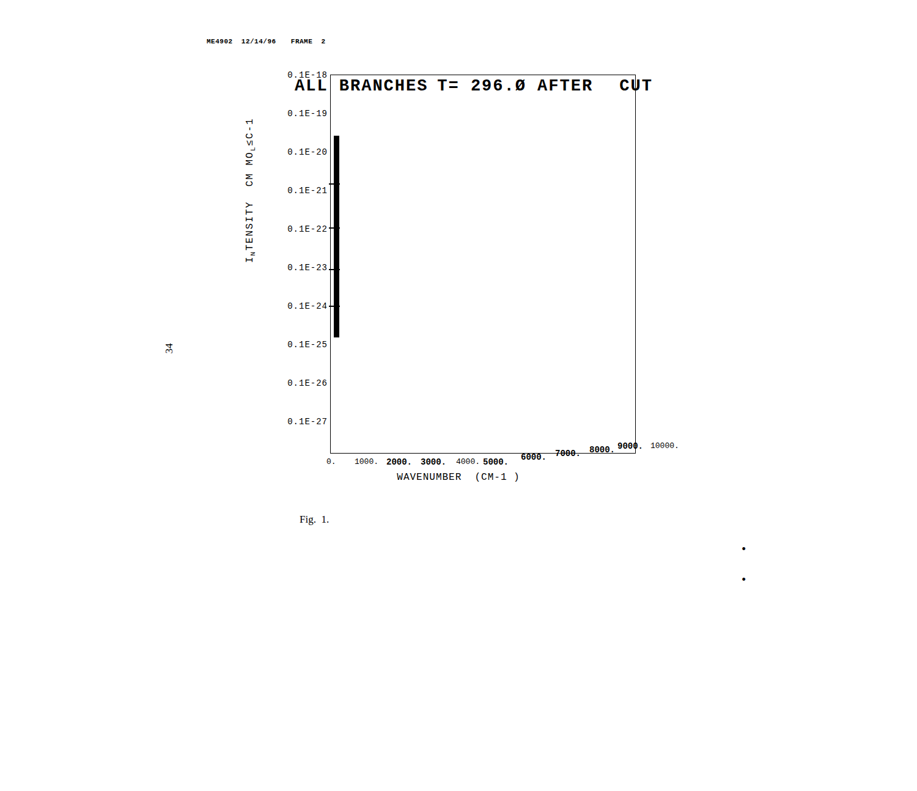ME4902 12/14/96 FRAME 2
34
ALL BRANCHES T= 296.Ø AFTER CUT
INTENSITY CM MOL≤C-1
0.1E-18
0.1E-19
0.1E-20
0.1E-21
0.1E-22
0.1E-23
0.1E-24
0.1E-25
0.1E-26
0.1E-27
0. 1000. 2000. 3000. 4000. 5000. 6000. 7000. 8000. 9000. 10000.
WAVENUMBER (CM-1 )
Fig. 1.
•
•